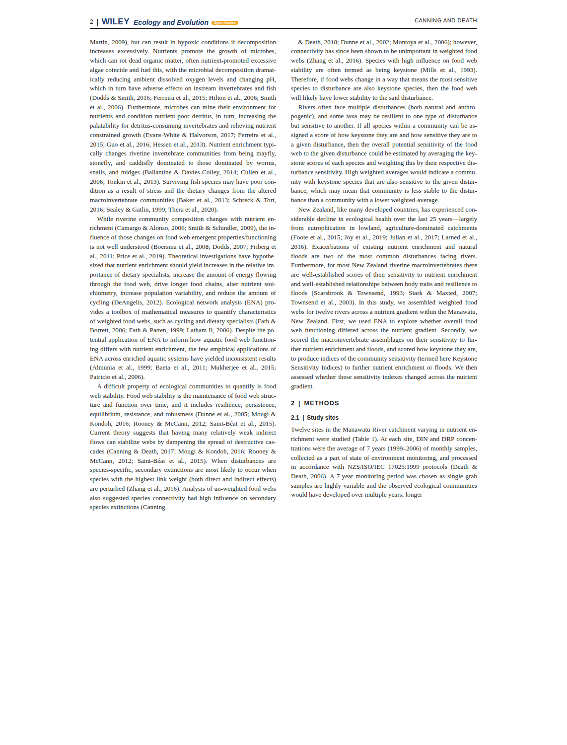2 WILEY Ecology and EvolutionOpen Access
Canning and Death
Martin, 2009), but can result in hypoxic conditions if decomposition increases excessively. Nutrients promote the growth of microbes, which can rot dead organic matter, often nutrient-promoted excessive algae coincide and fuel this, with the microbial decomposition dramatically reducing ambient dissolved oxygen levels and changing pH, which in turn have adverse effects on instream invertebrates and fish (Dodds & Smith, 2016; Ferreira et al., 2015; Hilton et al., 2006; Smith et al., 2006). Furthermore, microbes can mine their environment for nutrients and condition nutrient-poor detritus, in turn, increasing the palatability for detritus-consuming invertebrates and relieving nutrient constrained growth (Evans-White & Halvorson, 2017; Ferreira et al., 2015; Guo et al., 2016; Hessen et al., 2013). Nutrient enrichment typically changes riverine invertebrate communities from being mayfly, stonefly, and caddisfly dominated to those dominated by worms, snails, and midges (Ballantine & Davies-Colley, 2014; Cullen et al., 2006; Tonkin et al., 2013). Surviving fish species may have poor condition as a result of stress and the dietary changes from the altered macroinvertebrate communities (Baker et al., 2013; Schreck & Tort, 2016; Sealey & Gatlin, 1999; Thera et al., 2020).
While riverine community composition changes with nutrient enrichment (Camargo & Alonso, 2006; Smith & Schindler, 2009), the influence of those changes on food web emergent properties/functioning is not well understood (Boersma et al., 2008; Dodds, 2007; Friberg et al., 2011; Price et al., 2019). Theoretical investigations have hypothesized that nutrient enrichment should yield increases in the relative importance of dietary specialists, increase the amount of energy flowing through the food web, drive longer food chains, alter nutrient stoichiometry, increase population variability, and reduce the amount of cycling (DeAngelis, 2012). Ecological network analysis (ENA) provides a toolbox of mathematical measures to quantify characteristics of weighted food webs, such as cycling and dietary specialists (Fath & Borrett, 2006; Fath & Patten, 1999; Latham Ii, 2006). Despite the potential application of ENA to inform how aquatic food web functioning differs with nutrient enrichment, the few empirical applications of ENA across enriched aquatic systems have yielded inconsistent results (Almunia et al., 1999; Baeta et al., 2011; Mukherjee et al., 2015; Patricio et al., 2006).
A difficult property of ecological communities to quantify is food web stability. Food web stability is the maintenance of food web structure and function over time, and it includes resilience, persistence, equilibrium, resistance, and robustness (Dunne et al., 2005; Mougi & Kondoh, 2016; Rooney & McCann, 2012; Saint-Béat et al., 2015). Current theory suggests that having many relatively weak indirect flows can stabilize webs by dampening the spread of destructive cascades (Canning & Death, 2017; Mougi & Kondoh, 2016; Rooney & McCann, 2012; Saint-Béat et al., 2015). When disturbances are species-specific, secondary extinctions are most likely to occur when species with the highest link weight (both direct and indirect effects) are perturbed (Zhang et al., 2016). Analysis of un-weighted food webs also suggested species connectivity had high influence on secondary species extinctions (Canning
& Death, 2018; Dunne et al., 2002; Montoya et al., 2006); however, connectivity has since been shown to be unimportant in weighted food webs (Zhang et al., 2016). Species with high influence on food web stability are often termed as being keystone (Mills et al., 1993). Therefore, if food webs change in a way that means the most sensitive species to disturbance are also keystone species, then the food web will likely have lower stability to the said disturbance.
Rivers often face multiple disturbances (both natural and anthropogenic), and some taxa may be resilient to one type of disturbance but sensitive to another. If all species within a community can be assigned a score of how keystone they are and how sensitive they are to a given disturbance, then the overall potential sensitivity of the food web to the given disturbance could be estimated by averaging the keystone scores of each species and weighting this by their respective disturbance sensitivity. High weighted averages would indicate a community with keystone species that are also sensitive to the given disturbance, which may mean that community is less stable to the disturbance than a community with a lower weighted-average.
New Zealand, like many developed countries, has experienced considerable decline in ecological health over the last 25 years—largely from eutrophication in lowland, agriculture-dominated catchments (Foote et al., 2015; Joy et al., 2019; Julian et al., 2017; Larned et al., 2016). Exacerbations of existing nutrient enrichment and natural floods are two of the most common disturbances facing rivers. Furthermore, for most New Zealand riverine macroinvertebrates there are well-established scores of their sensitivity to nutrient enrichment and well-established relationships between body traits and resilience to floods (Scarsbrook & Townsend, 1993; Stark & Maxted, 2007; Townsend et al., 2003). In this study, we assembled weighted food webs for twelve rivers across a nutrient gradient within the Manawatu, New Zealand. First, we used ENA to explore whether overall food web functioning differed across the nutrient gradient. Secondly, we scored the macroinvertebrate assemblages on their sensitivity to further nutrient enrichment and floods, and scored how keystone they are, to produce indices of the community sensitivity (termed here Keystone Sensitivity Indices) to further nutrient enrichment or floods. We then assessed whether these sensitivity indexes changed across the nutrient gradient.
2|METHODS
2.1|Study sites
Twelve sites in the Manawatu River catchment varying in nutrient enrichment were studied (Table 1). At each site, DIN and DRP concentrations were the average of 7 years (1999–2006) of monthly samples, collected as a part of state of environment monitoring, and processed in accordance with NZS/ISO/IEC 17025:1999 protocols (Death & Death, 2006). A 7-year monitoring period was chosen as single grab samples are highly variable and the observed ecological communities would have developed over multiple years; longer